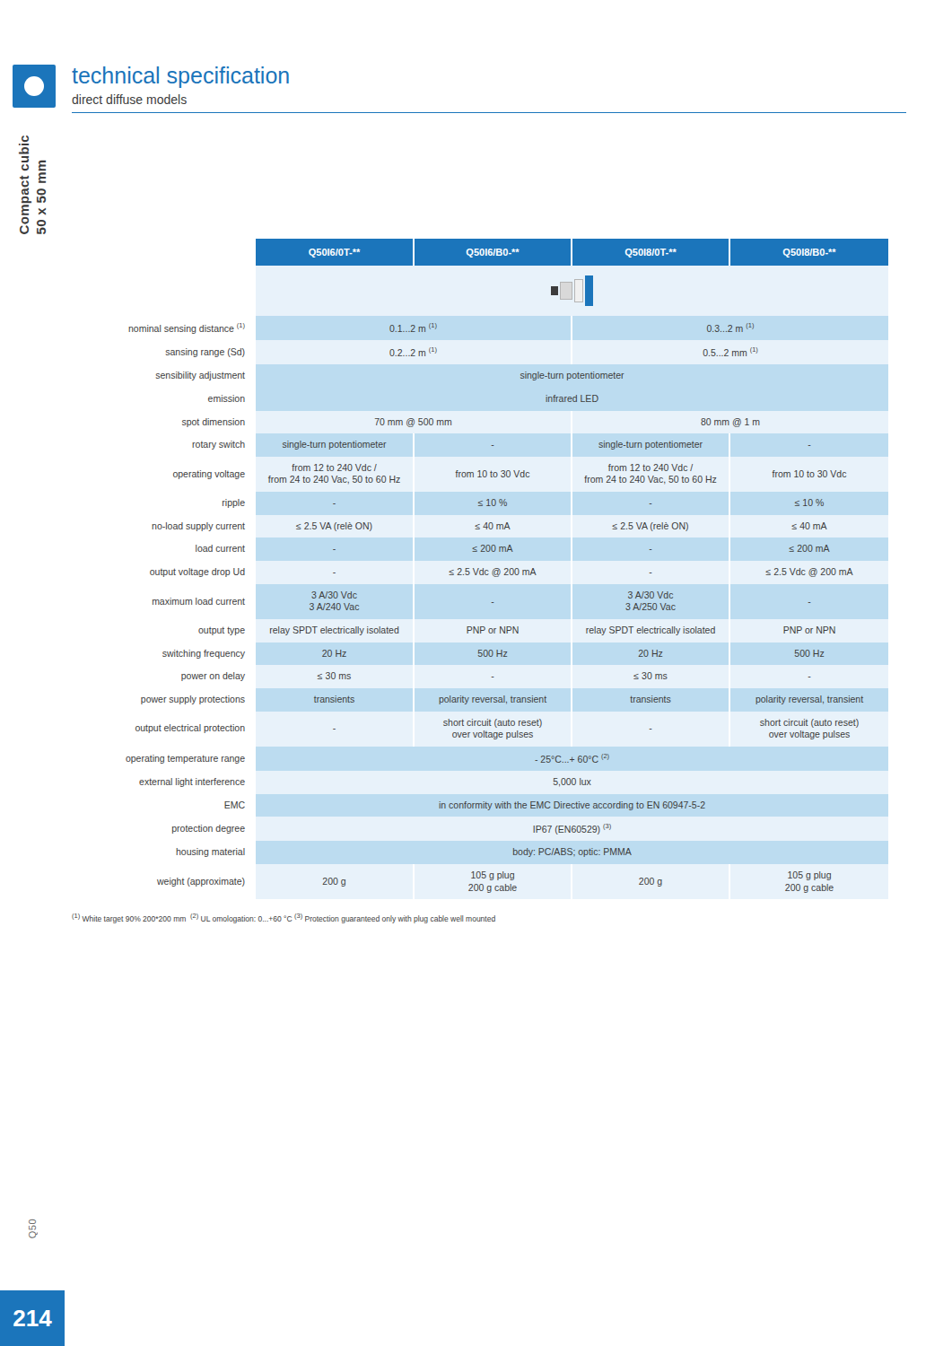Compact cubic
50 x 50 mm
Q50
214
technical specification
direct diffuse models
| | Q50I6/0T-** | Q50I6/B0-** | Q50I8/0T-** | Q50I8/B0-** |
| --- | --- | --- | --- | --- |
| nominal sensing distance (1) | 0.1...2 m (1) | 0.3...2 m (1) |
| sansing range (Sd) | 0.2...2 m (1) | 0.5...2 mm (1) |
| sensibility adjustment | single-turn potentiometer |
| emission | infrared LED |
| spot dimension | 70 mm @ 500 mm | 80 mm @ 1 m |
| rotary switch | single-turn potentiometer | - | single-turn potentiometer | - |
| operating voltage | from 12 to 240 Vdc / from 24 to 240 Vac, 50 to 60 Hz | from 10 to 30 Vdc | from 12 to 240 Vdc / from 24 to 240 Vac, 50 to 60 Hz | from 10 to 30 Vdc |
| ripple | - | ≤ 10 % | - | ≤ 10 % |
| no-load supply current | ≤ 2.5 VA (relè ON) | ≤ 40 mA | ≤ 2.5 VA (relè ON) | ≤ 40 mA |
| load current | - | ≤ 200 mA | - | ≤ 200 mA |
| output voltage drop Ud | - | ≤ 2.5 Vdc @ 200 mA | - | ≤ 2.5 Vdc @ 200 mA |
| maximum load current | 3 A/30 Vdc 3 A/240 Vac | - | 3 A/30 Vdc 3 A/250 Vac | - |
| output type | relay SPDT electrically isolated | PNP or NPN | relay SPDT electrically isolated | PNP or NPN |
| switching frequency | 20 Hz | 500 Hz | 20 Hz | 500 Hz |
| power on delay | ≤ 30 ms | - | ≤ 30 ms | - |
| power supply protections | transients | polarity reversal, transient | transients | polarity reversal, transient |
| output electrical protection | - | short circuit (auto reset) over voltage pulses | - | short circuit (auto reset) over voltage pulses |
| operating temperature range | - 25°C...+ 60°C (2) |
| external light interference | 5,000 lux |
| EMC | in conformity with the EMC Directive according to EN 60947-5-2 |
| protection degree | IP67 (EN60529) (3) |
| housing material | body: PC/ABS; optic: PMMA |
| weight (approximate) | 200 g | 105 g plug 200 g cable | 200 g | 105 g plug 200 g cable |
(1) White target 90% 200*200 mm (2) UL omologation: 0...+60 °C (3) Protection guaranteed only with plug cable well mounted